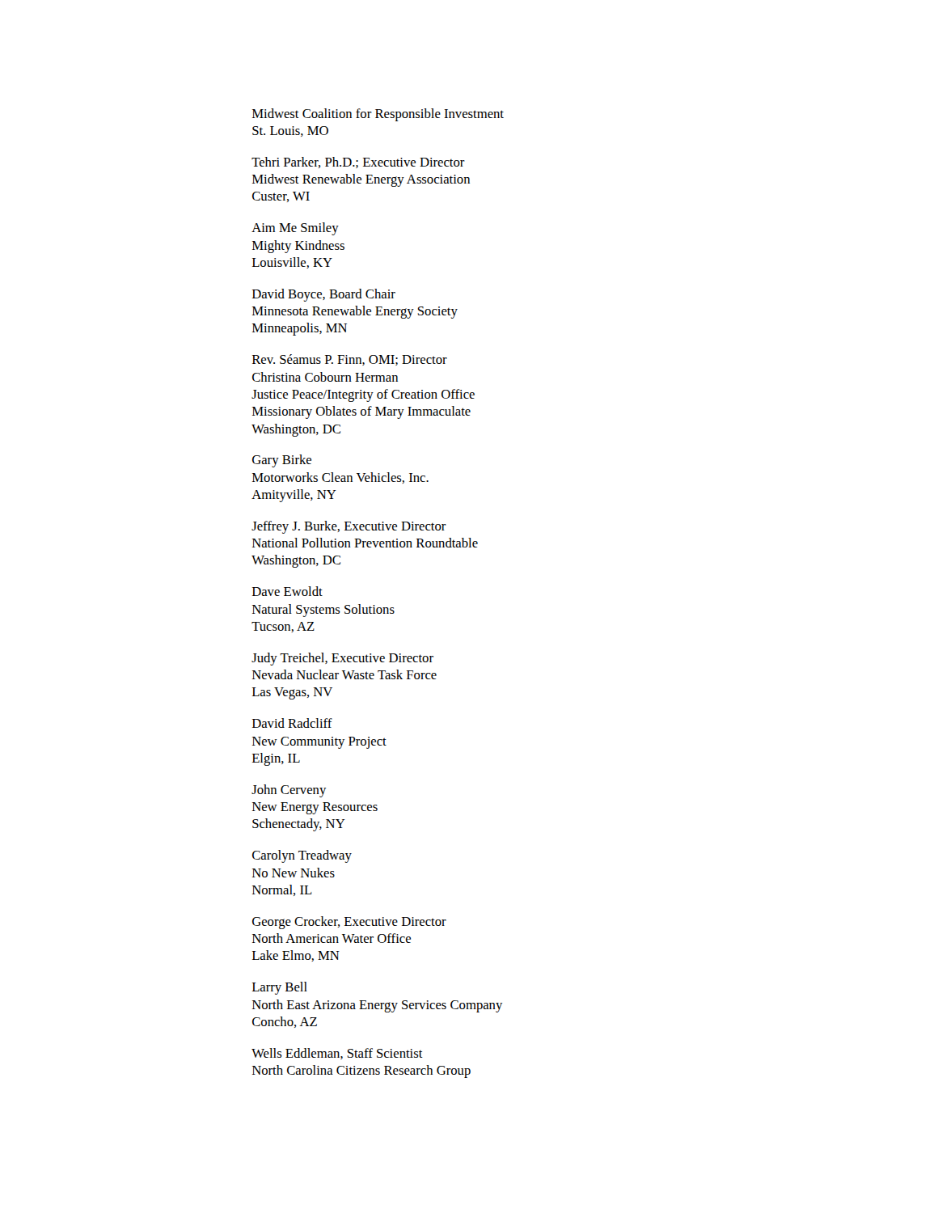Midwest Coalition for Responsible Investment
St. Louis, MO
Tehri Parker, Ph.D.; Executive Director
Midwest Renewable Energy Association
Custer, WI
Aim Me Smiley
Mighty Kindness
Louisville, KY
David Boyce, Board Chair
Minnesota Renewable Energy Society
Minneapolis, MN
Rev. Séamus P. Finn, OMI; Director
Christina Cobourn Herman
Justice Peace/Integrity of Creation Office
Missionary Oblates of Mary Immaculate
Washington, DC
Gary Birke
Motorworks Clean Vehicles, Inc.
Amityville, NY
Jeffrey J. Burke, Executive Director
National Pollution Prevention Roundtable
Washington, DC
Dave Ewoldt
Natural Systems Solutions
Tucson, AZ
Judy Treichel, Executive Director
Nevada Nuclear Waste Task Force
Las Vegas, NV
David Radcliff
New Community Project
Elgin, IL
John Cerveny
New Energy Resources
Schenectady, NY
Carolyn Treadway
No New Nukes
Normal, IL
George Crocker, Executive Director
North American Water Office
Lake Elmo, MN
Larry Bell
North East Arizona Energy Services Company
Concho, AZ
Wells Eddleman, Staff Scientist
North Carolina Citizens Research Group